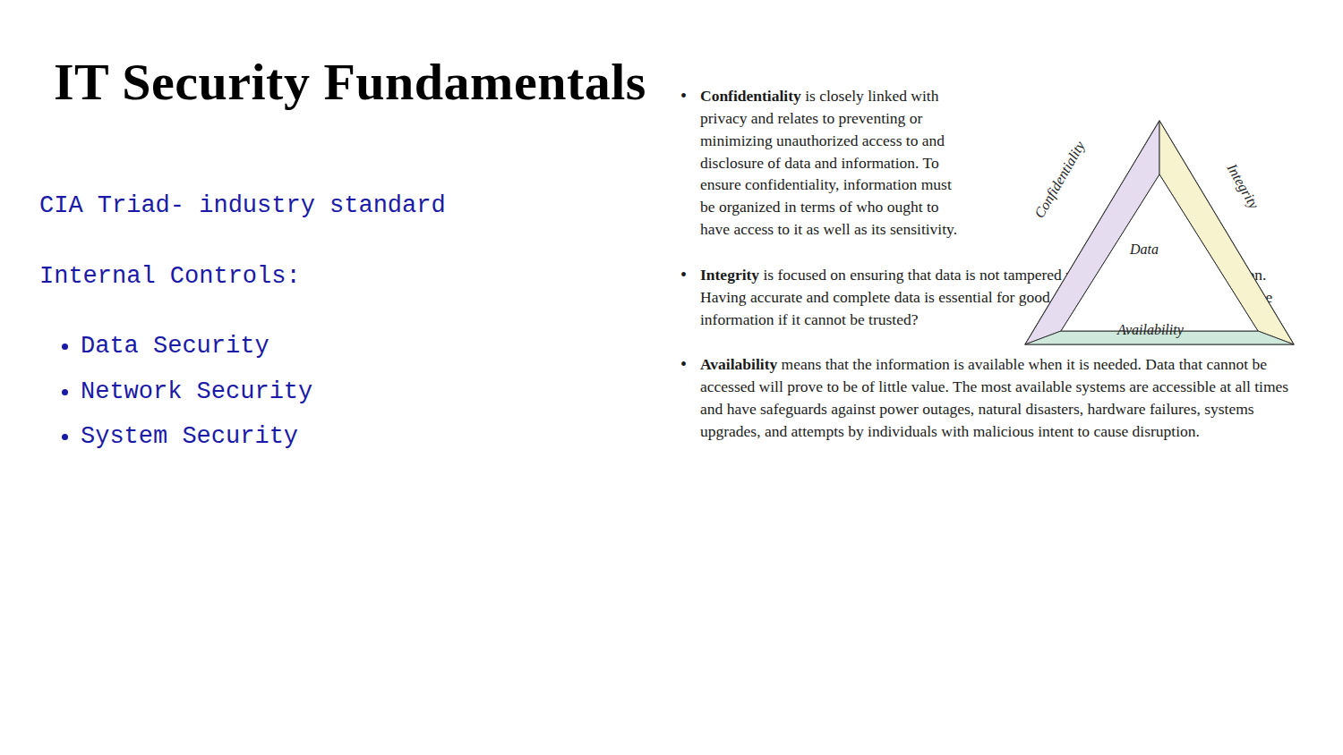IT Security Fundamentals
CIA Triad- industry standard
Internal Controls:
Data Security
Network Security
System Security
Confidentiality is closely linked with privacy and relates to preventing or minimizing unauthorized access to and disclosure of data and information. To ensure confidentiality, information must be organized in terms of who ought to have access to it as well as its sensitivity.
Integrity is focused on ensuring that data is not tampered with during or after submission. Having accurate and complete data is essential for good decision-making. What good is the information if it cannot be trusted?
Availability means that the information is available when it is needed. Data that cannot be accessed will prove to be of little value. The most available systems are accessible at all times and have safeguards against power outages, natural disasters, hardware failures, systems upgrades, and attempts by individuals with malicious intent to cause disruption.
Confidentiality Integrity Availability Data